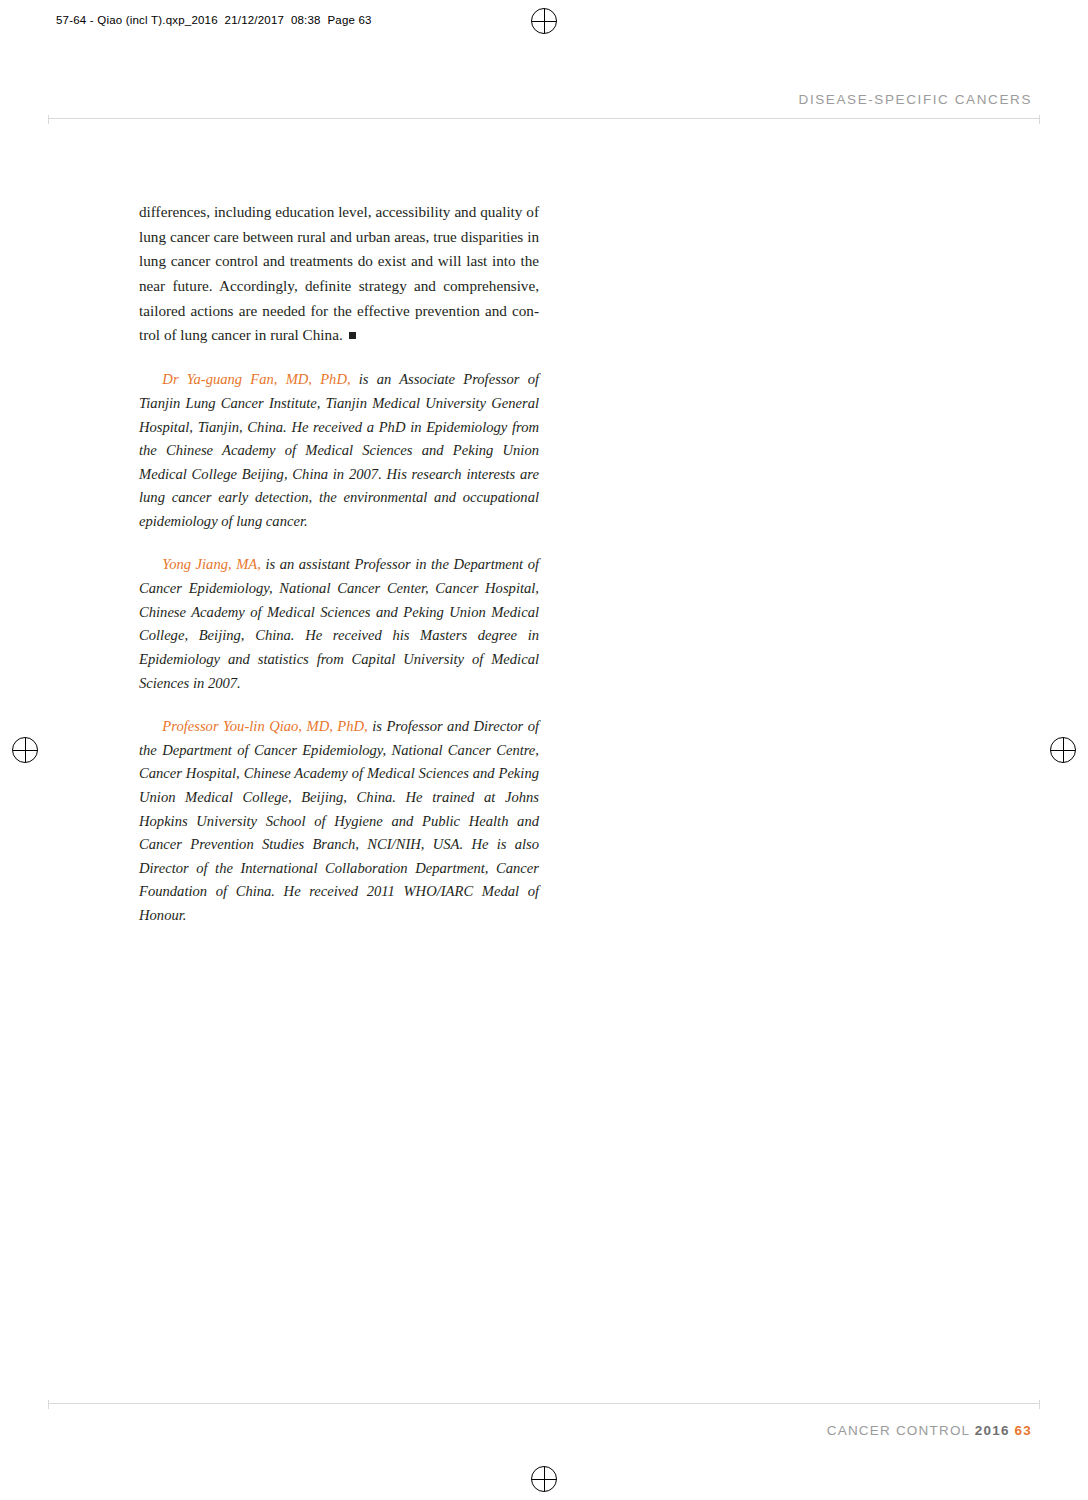57-64 - Qiao (incl T).qxp_2016 21/12/2017 08:38 Page 63
Disease-Specific Cancers
differences, including education level, accessibility and quality of lung cancer care between rural and urban areas, true disparities in lung cancer control and treatments do exist and will last into the near future. Accordingly, definite strategy and comprehensive, tailored actions are needed for the effective prevention and control of lung cancer in rural China.
Dr Ya-guang Fan, MD, PhD, is an Associate Professor of Tianjin Lung Cancer Institute, Tianjin Medical University General Hospital, Tianjin, China. He received a PhD in Epidemiology from the Chinese Academy of Medical Sciences and Peking Union Medical College Beijing, China in 2007. His research interests are lung cancer early detection, the environmental and occupational epidemiology of lung cancer.
Yong Jiang, MA, is an assistant Professor in the Department of Cancer Epidemiology, National Cancer Center, Cancer Hospital, Chinese Academy of Medical Sciences and Peking Union Medical College, Beijing, China. He received his Masters degree in Epidemiology and statistics from Capital University of Medical Sciences in 2007.
Professor You-lin Qiao, MD, PhD, is Professor and Director of the Department of Cancer Epidemiology, National Cancer Centre, Cancer Hospital, Chinese Academy of Medical Sciences and Peking Union Medical College, Beijing, China. He trained at Johns Hopkins University School of Hygiene and Public Health and Cancer Prevention Studies Branch, NCI/NIH, USA. He is also Director of the International Collaboration Department, Cancer Foundation of China. He received 2011 WHO/IARC Medal of Honour.
Cancer Control 2016 63